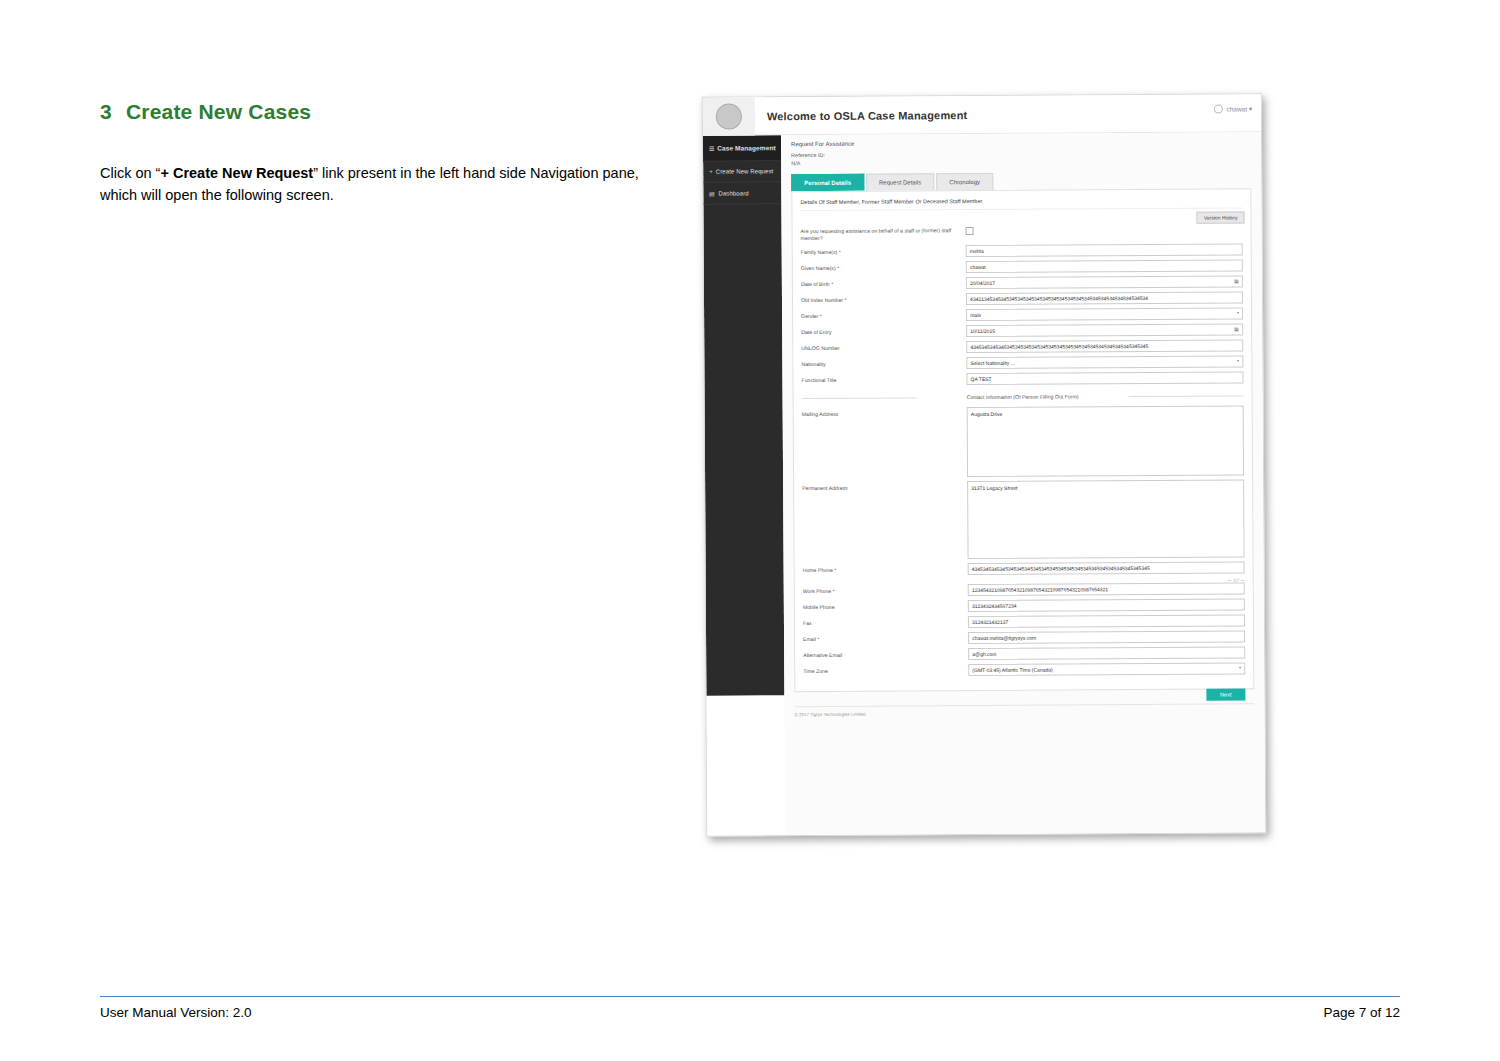3 Create New Cases
Click on “+ Create New Request” link present in the left hand side Navigation pane, which will open the following screen.
Welcome to OSLA Case Management
chawat ▾
☰ Case Management
+ Create New Request
▤ Dashboard
Request For Assistance
Reference ID:
N/A
Personal Details
Request Details
Chronology
Details Of Staff Member, Former Staff Member Or Deceased Staff Member
Version History
Are you requesting assistance on behalf of a staff or (former) staff member?
Family Name(s) *
mehta
Given Name(s) *
chawat
Date of Birth *
20/04/2017
Old Index Number *
4342134534534534534534534534534534534534534534534534534534534534
Gender *
male
Date of Entry
10/11/2015
UNLOG Number
4345345345345345345345345345345345345345345345345345345345345345
Nationality
Select Nationality ...
Functional Title
QA TEST
Contact Information (Of Person Filling Out Form)
Mailing Address
Augusta Drive
Permanent Address
31371 Legacy Street
Home Phone *
4345345345345345345345345345345345345345345345345345345345345345
— 127 —
Work Phone *
1234543210987654321098765432109876543210987654321
Mobile Phone
3123432434567234
Fax
3124321432137
Email *
chawat.mehta@tigrysys.com
Alternative Email
a@gh.com
Time Zone
(GMT-03:45) Atlantic Time (Canada)
Next
© 2017 Tigrys Technologies Limited
User Manual Version: 2.0 Page 7 of 12